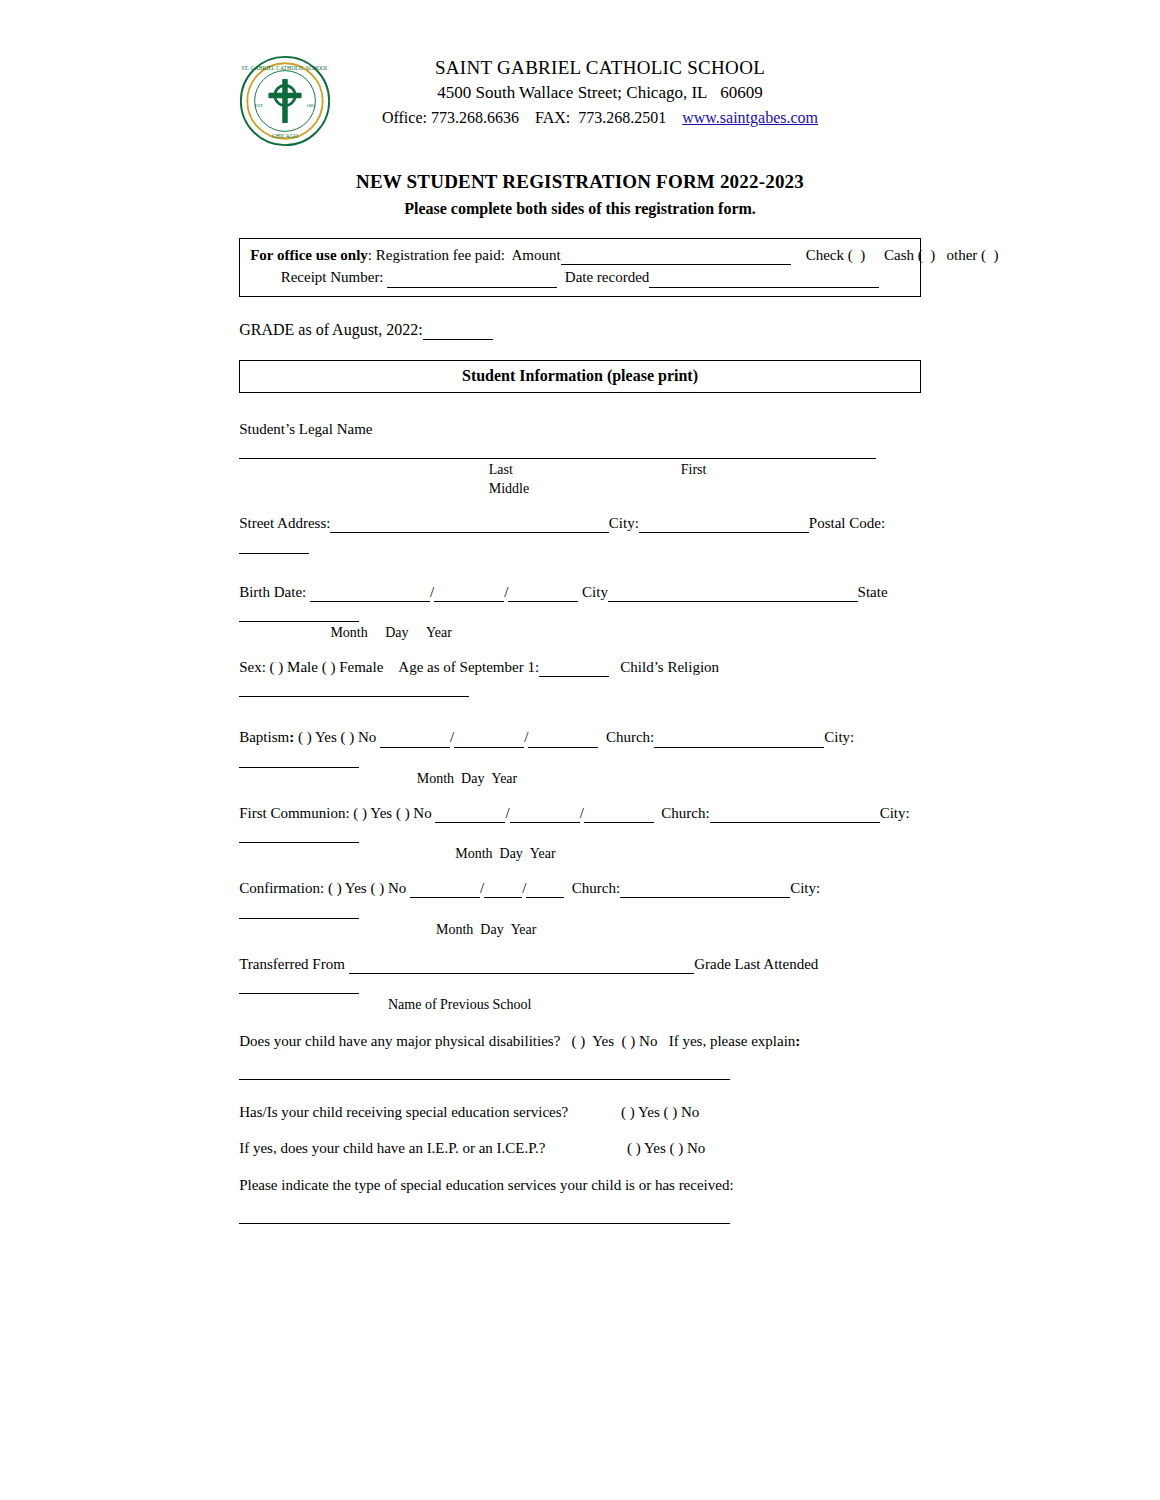ST. GABRIEL CATHOLIC SCHOOL CHICAGO EST. 1881
SAINT GABRIEL CATHOLIC SCHOOL
4500 South Wallace Street; Chicago, IL 60609
Office: 773.268.6636 FAX: 773.268.2501 www.saintgabes.com
NEW STUDENT REGISTRATION FORM 2022-2023
Please complete both sides of this registration form.
For office use only: Registration fee paid: Amount Check ( ) Cash ( ) other ( )
Receipt Number: Date recorded
GRADE as of August, 2022:
Student Information (please print)
Student’s Legal Name
Last First Middle
Street Address: City: Postal Code:
Birth Date: / / City State
Month Day Year
Sex: ( ) Male ( ) Female Age as of September 1: Child’s Religion
Baptism: ( ) Yes ( ) No / / Church: City:
Month Day Year
First Communion: ( ) Yes ( ) No / / Church: City:
Month Day Year
Confirmation: ( ) Yes ( ) No / / Church: City:
Month Day Year
Transferred From Grade Last Attended
Name of Previous School
Does your child have any major physical disabilities? ( ) Yes ( ) No If yes, please explain:
Has/Is your child receiving special education services? ( ) Yes ( ) No
If yes, does your child have an I.E.P. or an I.CE.P.? ( ) Yes ( ) No
Please indicate the type of special education services your child is or has received: